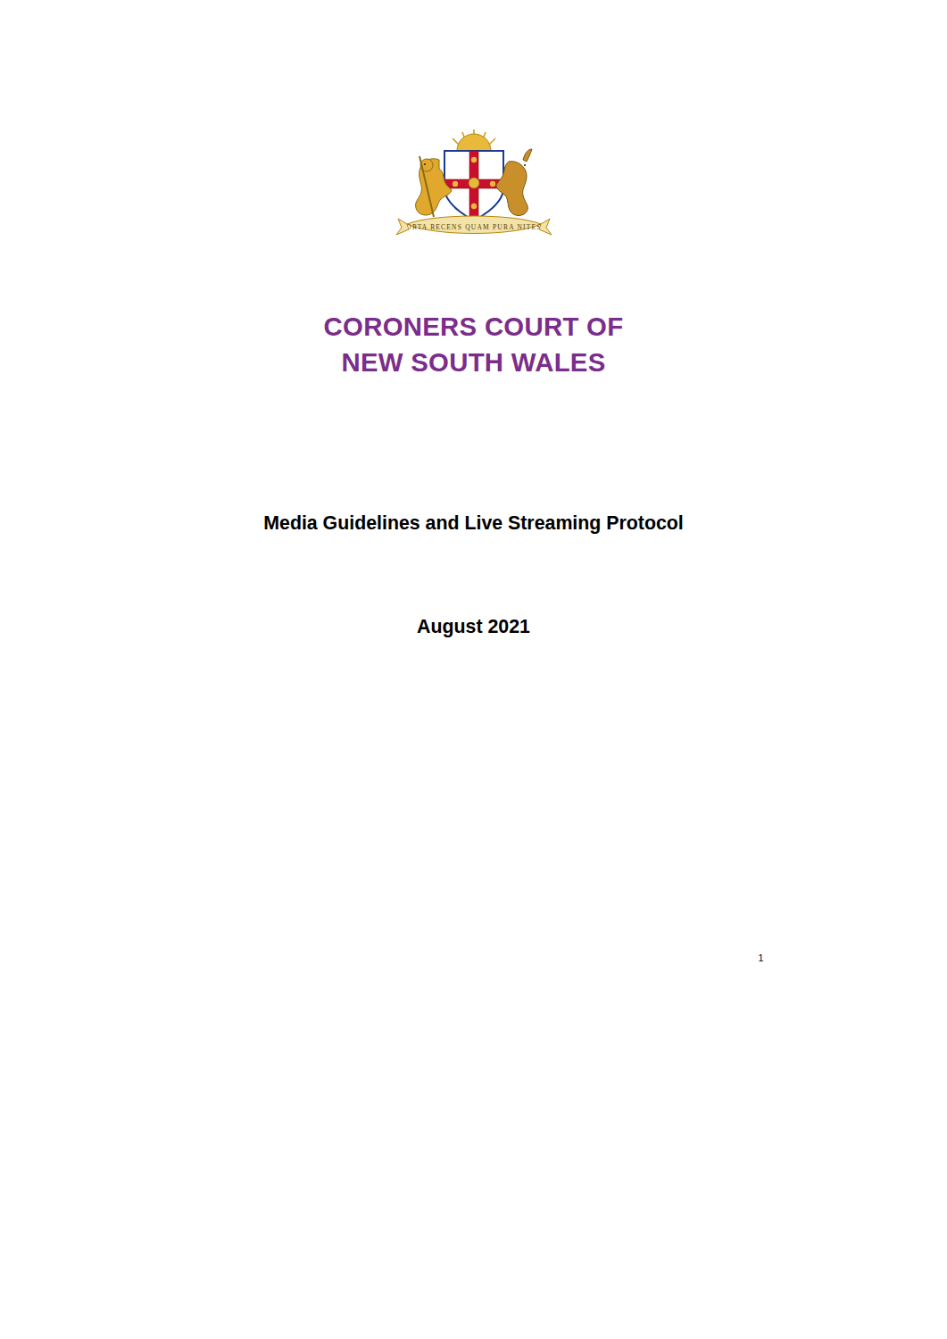New South Wales coat of arms ORTA RECENS QUAM PURA NITES
CORONERS COURT OF
NEW SOUTH WALES
Media Guidelines and Live Streaming Protocol
August 2021
1